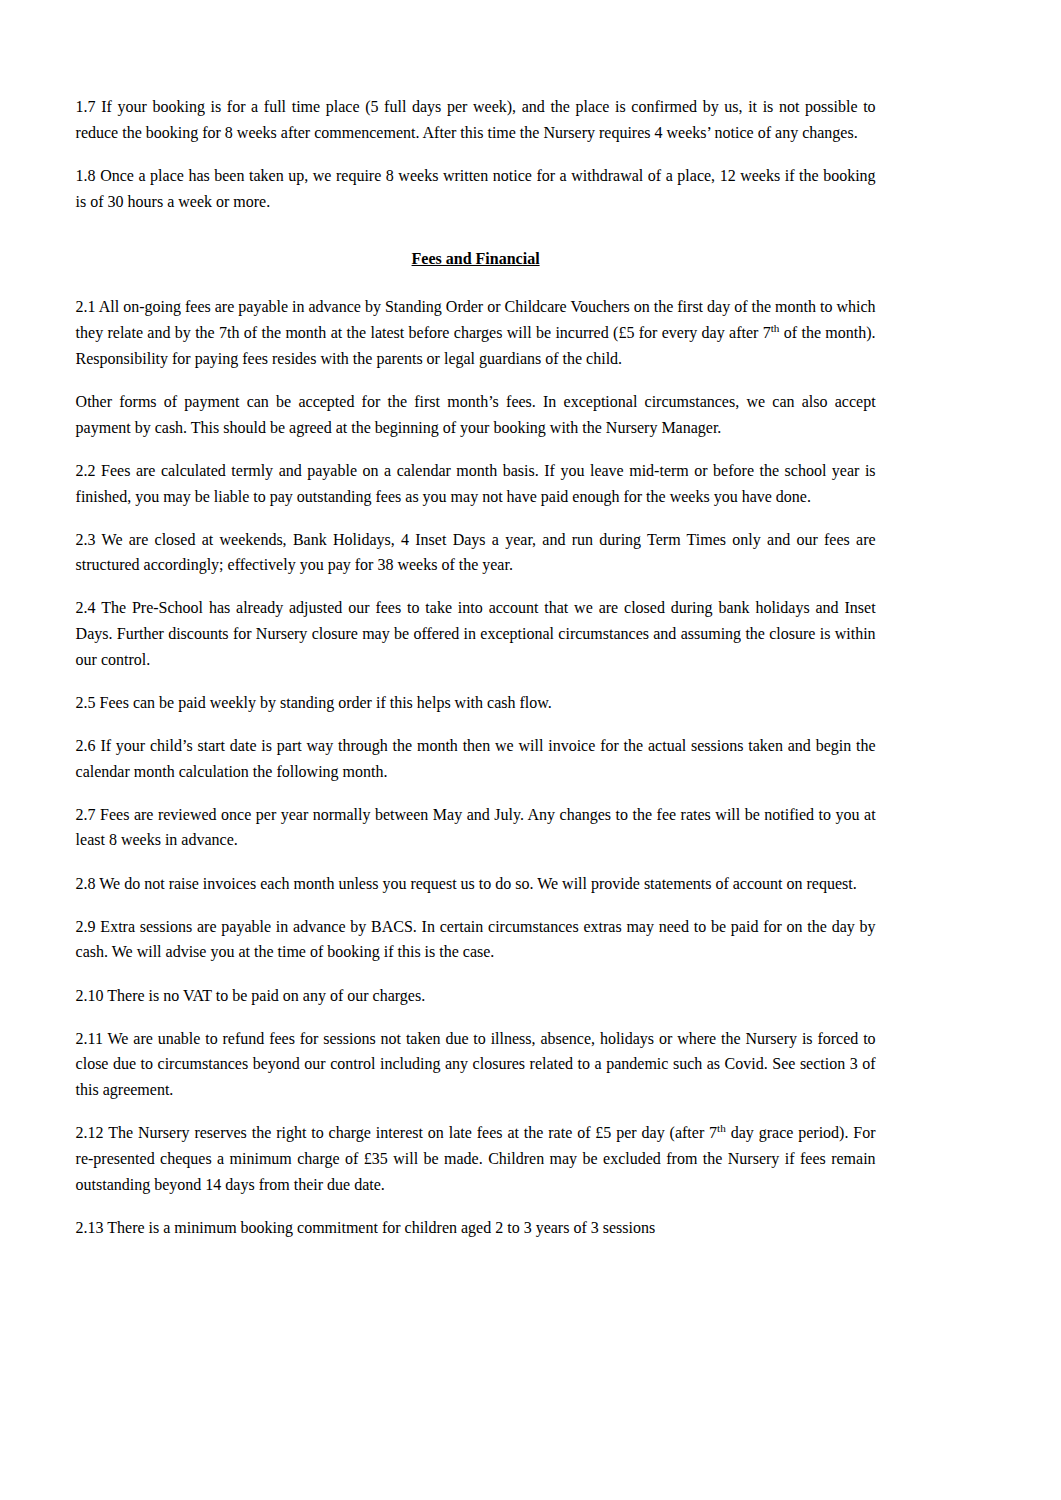1.7 If your booking is for a full time place (5 full days per week), and the place is confirmed by us, it is not possible to reduce the booking for 8 weeks after commencement. After this time the Nursery requires 4 weeks’ notice of any changes.
1.8 Once a place has been taken up, we require 8 weeks written notice for a withdrawal of a place, 12 weeks if the booking is of 30 hours a week or more.
Fees and Financial
2.1 All on-going fees are payable in advance by Standing Order or Childcare Vouchers on the first day of the month to which they relate and by the 7th of the month at the latest before charges will be incurred (£5 for every day after 7th of the month). Responsibility for paying fees resides with the parents or legal guardians of the child.
Other forms of payment can be accepted for the first month’s fees. In exceptional circumstances, we can also accept payment by cash. This should be agreed at the beginning of your booking with the Nursery Manager.
2.2 Fees are calculated termly and payable on a calendar month basis. If you leave mid-term or before the school year is finished, you may be liable to pay outstanding fees as you may not have paid enough for the weeks you have done.
2.3 We are closed at weekends, Bank Holidays, 4 Inset Days a year, and run during Term Times only and our fees are structured accordingly; effectively you pay for 38 weeks of the year.
2.4 The Pre-School has already adjusted our fees to take into account that we are closed during bank holidays and Inset Days. Further discounts for Nursery closure may be offered in exceptional circumstances and assuming the closure is within our control.
2.5 Fees can be paid weekly by standing order if this helps with cash flow.
2.6 If your child’s start date is part way through the month then we will invoice for the actual sessions taken and begin the calendar month calculation the following month.
2.7 Fees are reviewed once per year normally between May and July. Any changes to the fee rates will be notified to you at least 8 weeks in advance.
2.8 We do not raise invoices each month unless you request us to do so. We will provide statements of account on request.
2.9 Extra sessions are payable in advance by BACS. In certain circumstances extras may need to be paid for on the day by cash. We will advise you at the time of booking if this is the case.
2.10 There is no VAT to be paid on any of our charges.
2.11 We are unable to refund fees for sessions not taken due to illness, absence, holidays or where the Nursery is forced to close due to circumstances beyond our control including any closures related to a pandemic such as Covid. See section 3 of this agreement.
2.12 The Nursery reserves the right to charge interest on late fees at the rate of £5 per day (after 7th day grace period). For re-presented cheques a minimum charge of £35 will be made. Children may be excluded from the Nursery if fees remain outstanding beyond 14 days from their due date.
2.13 There is a minimum booking commitment for children aged 2 to 3 years of 3 sessions